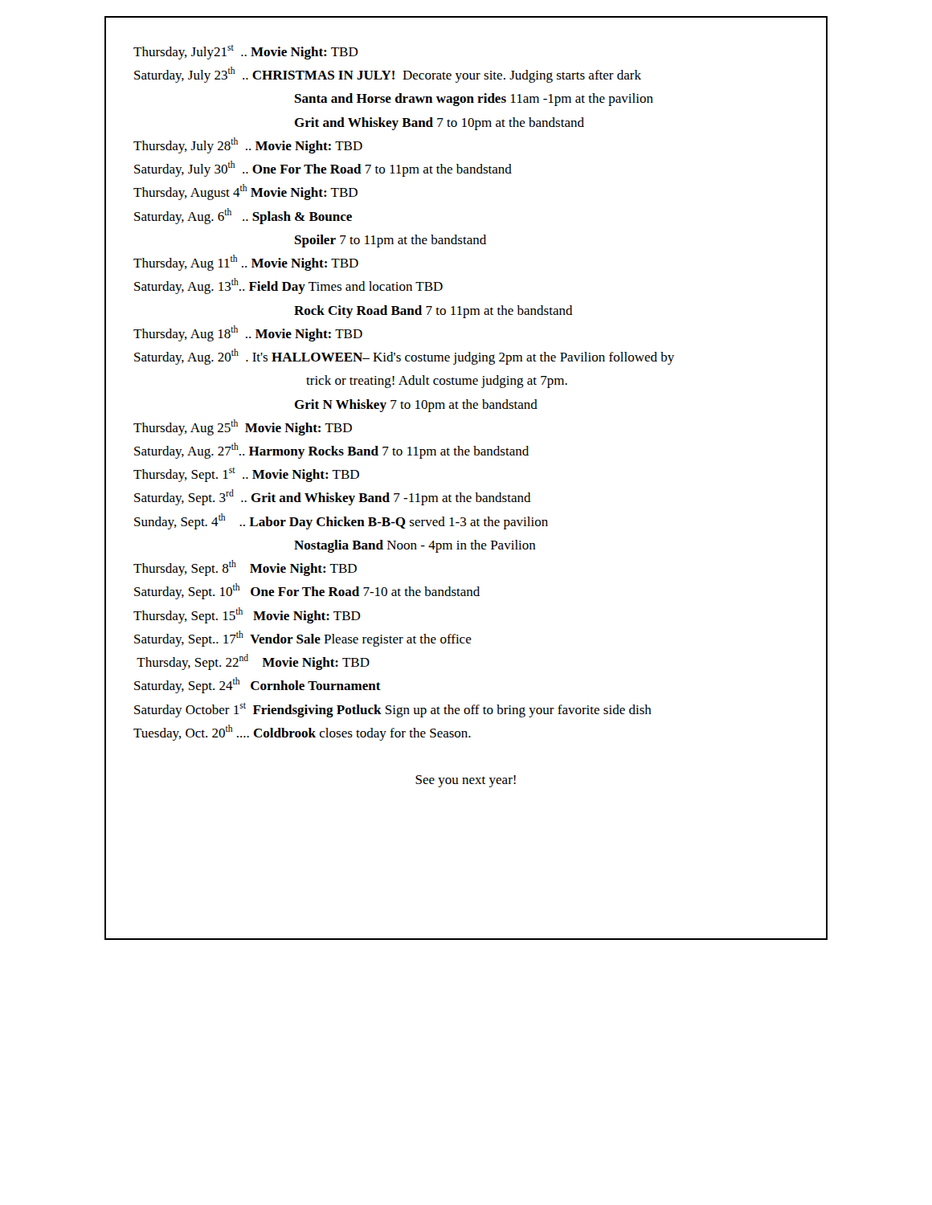Thursday, July21st .. Movie Night: TBD
Saturday, July 23th .. CHRISTMAS IN JULY! Decorate your site. Judging starts after dark
Santa and Horse drawn wagon rides 11am -1pm at the pavilion
Grit and Whiskey Band 7 to 10pm at the bandstand
Thursday, July 28th .. Movie Night: TBD
Saturday, July 30th .. One For The Road 7 to 11pm at the bandstand
Thursday, August 4th Movie Night: TBD
Saturday, Aug. 6th .. Splash & Bounce
Spoiler 7 to 11pm at the bandstand
Thursday, Aug 11th .. Movie Night: TBD
Saturday, Aug. 13th.. Field Day Times and location TBD
Rock City Road Band 7 to 11pm at the bandstand
Thursday, Aug 18th .. Movie Night: TBD
Saturday, Aug. 20th . It's HALLOWEEN– Kid's costume judging 2pm at the Pavilion followed by
trick or treating! Adult costume judging at 7pm.
Grit N Whiskey 7 to 10pm at the bandstand
Thursday, Aug 25th Movie Night: TBD
Saturday, Aug. 27th.. Harmony Rocks Band 7 to 11pm at the bandstand
Thursday, Sept. 1st .. Movie Night: TBD
Saturday, Sept. 3rd .. Grit and Whiskey Band 7 -11pm at the bandstand
Sunday, Sept. 4th .. Labor Day Chicken B-B-Q served 1-3 at the pavilion
Nostaglia Band Noon - 4pm in the Pavilion
Thursday, Sept. 8th Movie Night: TBD
Saturday, Sept. 10th One For The Road 7-10 at the bandstand
Thursday, Sept. 15th Movie Night: TBD
Saturday, Sept.. 17th Vendor Sale Please register at the office
Thursday, Sept. 22nd Movie Night: TBD
Saturday, Sept. 24th Cornhole Tournament
Saturday October 1st Friendsgiving Potluck Sign up at the off to bring your favorite side dish
Tuesday, Oct. 20th .... Coldbrook closes today for the Season.
See you next year!